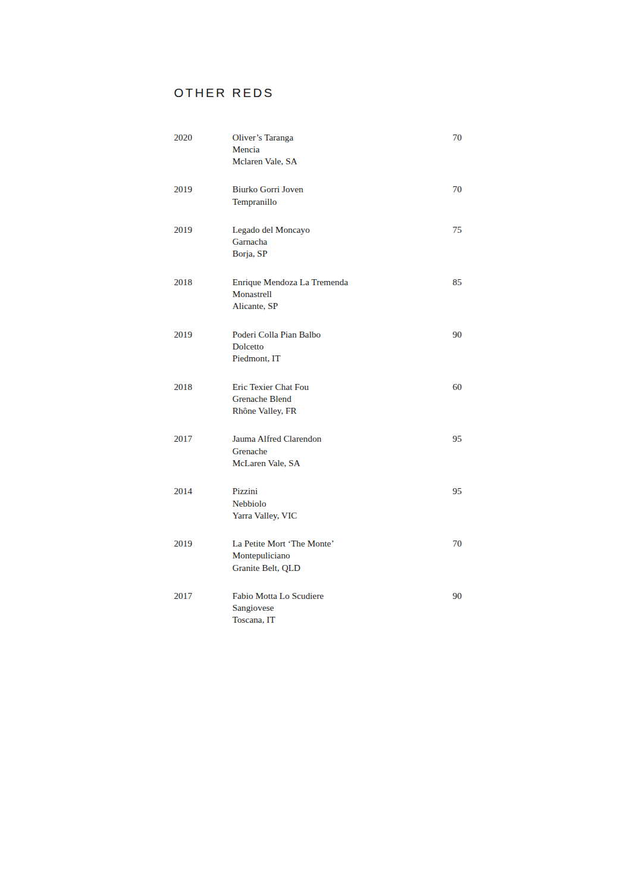OTHER REDS
| 2020 | Oliver’s Taranga Mencia Mclaren Vale, SA | 70 |
| 2019 | Biurko Gorri Joven Tempranillo | 70 |
| 2019 | Legado del Moncayo Garnacha Borja, SP | 75 |
| 2018 | Enrique Mendoza La Tremenda Monastrell Alicante, SP | 85 |
| 2019 | Poderi Colla Pian Balbo Dolcetto Piedmont, IT | 90 |
| 2018 | Eric Texier Chat Fou Grenache Blend Rhône Valley, FR | 60 |
| 2017 | Jauma Alfred Clarendon Grenache McLaren Vale, SA | 95 |
| 2014 | Pizzini Nebbiolo Yarra Valley, VIC | 95 |
| 2019 | La Petite Mort ‘The Monte’ Montepuliciano Granite Belt, QLD | 70 |
| 2017 | Fabio Motta Lo Scudiere Sangiovese Toscana, IT | 90 |